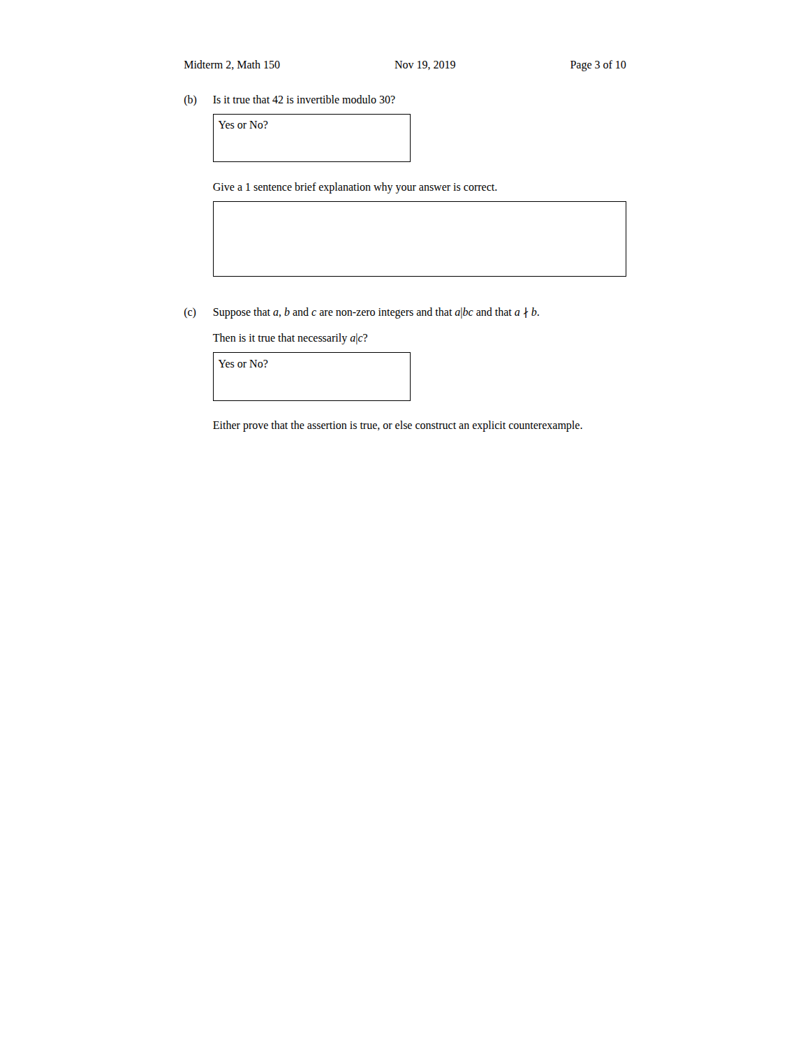Midterm 2, Math 150 Nov 19, 2019 Page 3 of 10
(b)
Is it true that 42 is invertible modulo 30?
Yes or No?
Give a 1 sentence brief explanation why your answer is correct.
(c)
Suppose that a, b and c are non-zero integers and that a|bc and that a ∤ b.
Then is it true that necessarily a|c?
Yes or No?
Either prove that the assertion is true, or else construct an explicit counterexample.